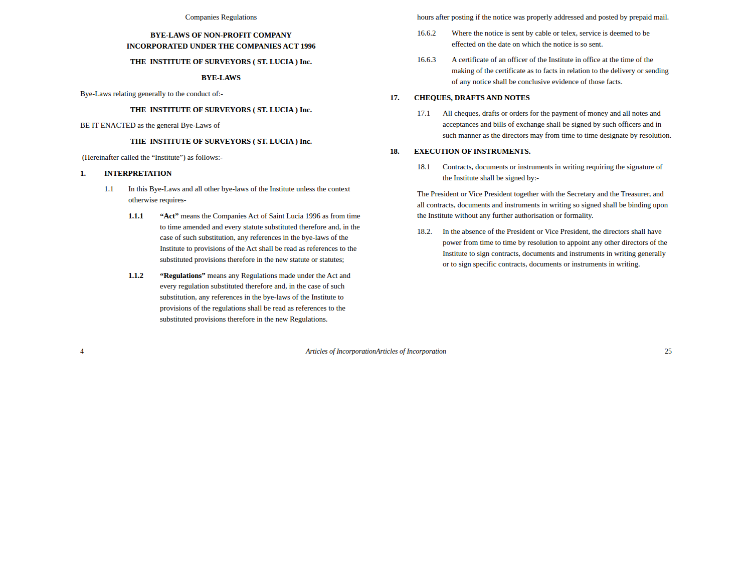Companies Regulations
BYE-LAWS OF NON-PROFIT COMPANY
INCORPORATED UNDER THE COMPANIES ACT 1996
THE INSTITUTE OF SURVEYORS ( ST. LUCIA ) Inc.
BYE-LAWS
Bye-Laws relating generally to the conduct of:-
THE INSTITUTE OF SURVEYORS ( ST. LUCIA ) Inc.
BE IT ENACTED as the general Bye-Laws of
THE INSTITUTE OF SURVEYORS ( ST. LUCIA ) Inc.
(Hereinafter called the “Institute”) as follows:-
1.
INTERPRETATION
1.1
In this Bye-Laws and all other bye-laws of the Institute unless the context otherwise requires-
1.1.1
“Act” means the Companies Act of Saint Lucia 1996 as from time to time amended and every statute substituted therefore and, in the case of such substitution, any references in the bye-laws of the Institute to provisions of the Act shall be read as references to the substituted provisions therefore in the new statute or statutes;
1.1.2
“Regulations” means any Regulations made under the Act and every regulation substituted therefore and, in the case of such substitution, any references in the bye-laws of the Institute to provisions of the regulations shall be read as references to the substituted provisions therefore in the new Regulations.
hours after posting if the notice was properly addressed and posted by prepaid mail.
16.6.2
Where the notice is sent by cable or telex, service is deemed to be effected on the date on which the notice is so sent.
16.6.3
A certificate of an officer of the Institute in office at the time of the making of the certificate as to facts in relation to the delivery or sending of any notice shall be conclusive evidence of those facts.
17.
CHEQUES, DRAFTS AND NOTES
17.1
All cheques, drafts or orders for the payment of money and all notes and acceptances and bills of exchange shall be signed by such officers and in such manner as the directors may from time to time designate by resolution.
18.
EXECUTION OF INSTRUMENTS.
18.1
Contracts, documents or instruments in writing requiring the signature of the Institute shall be signed by:-
The President or Vice President together with the Secretary and the Treasurer, and all contracts, documents and instruments in writing so signed shall be binding upon the Institute without any further authorisation or formality.
18.2.
In the absence of the President or Vice President, the directors shall have power from time to time by resolution to appoint any other directors of the Institute to sign contracts, documents and instruments in writing generally or to sign specific contracts, documents or instruments in writing.
4 Articles of Incorporation
Articles of Incorporation 25